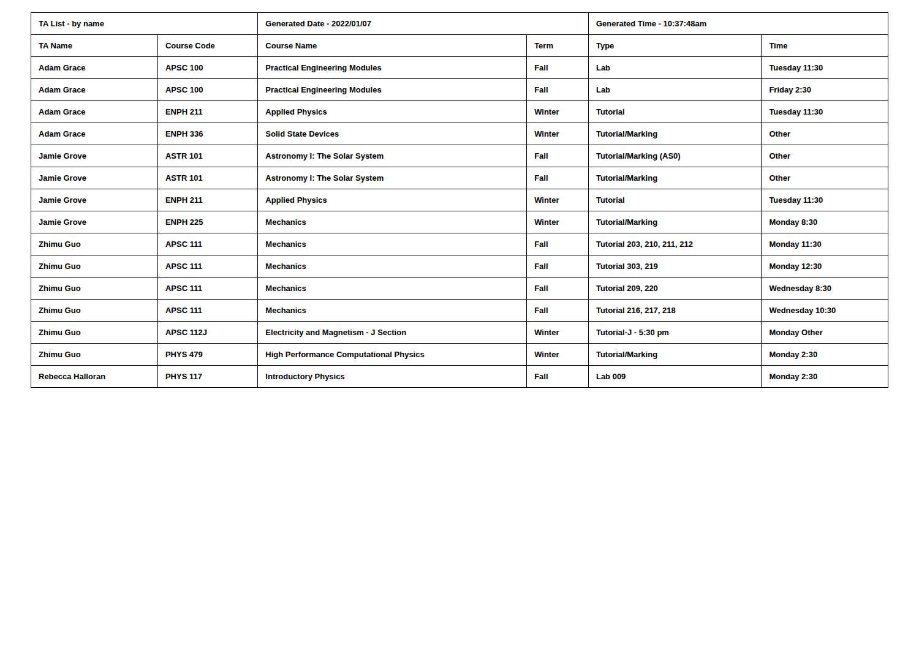| TA List - by name | Generated Date - 2022/01/07 | Generated Time - 10:37:48am |
| --- | --- | --- |
| TA Name | Course Code | Course Name | Term | Type | Time |
| Adam Grace | APSC 100 | Practical Engineering Modules | Fall | Lab | Tuesday 11:30 |
| Adam Grace | APSC 100 | Practical Engineering Modules | Fall | Lab | Friday 2:30 |
| Adam Grace | ENPH 211 | Applied Physics | Winter | Tutorial | Tuesday 11:30 |
| Adam Grace | ENPH 336 | Solid State Devices | Winter | Tutorial/Marking | Other |
| Jamie Grove | ASTR 101 | Astronomy I: The Solar System | Fall | Tutorial/Marking (AS0) | Other |
| Jamie Grove | ASTR 101 | Astronomy I: The Solar System | Fall | Tutorial/Marking | Other |
| Jamie Grove | ENPH 211 | Applied Physics | Winter | Tutorial | Tuesday 11:30 |
| Jamie Grove | ENPH 225 | Mechanics | Winter | Tutorial/Marking | Monday 8:30 |
| Zhimu Guo | APSC 111 | Mechanics | Fall | Tutorial 203, 210, 211, 212 | Monday 11:30 |
| Zhimu Guo | APSC 111 | Mechanics | Fall | Tutorial 303, 219 | Monday 12:30 |
| Zhimu Guo | APSC 111 | Mechanics | Fall | Tutorial 209, 220 | Wednesday 8:30 |
| Zhimu Guo | APSC 111 | Mechanics | Fall | Tutorial 216, 217, 218 | Wednesday 10:30 |
| Zhimu Guo | APSC 112J | Electricity and Magnetism - J Section | Winter | Tutorial-J - 5:30 pm | Monday Other |
| Zhimu Guo | PHYS 479 | High Performance Computational Physics | Winter | Tutorial/Marking | Monday 2:30 |
| Rebecca Halloran | PHYS 117 | Introductory Physics | Fall | Lab 009 | Monday 2:30 |